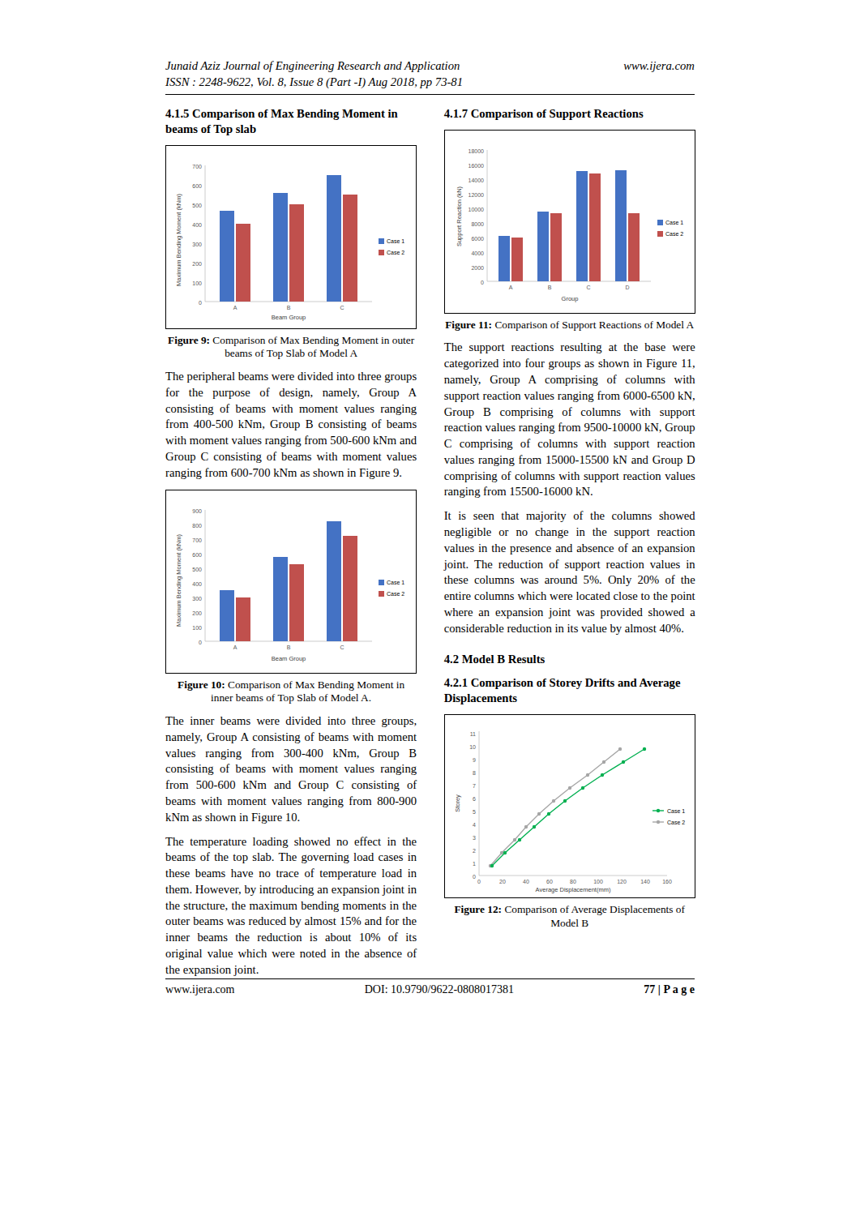Junaid Aziz Journal of Engineering Research and Application
ISSN : 2248-9622, Vol. 8, Issue 8 (Part -I) Aug 2018, pp 73-81
www.ijera.com
4.1.5 Comparison of Max Bending Moment in beams of Top slab
700 600 500 400 300 200 100 0 Maximum Bending Moment (kNm) A B C Beam Group Case 1 Case 2
Figure 9: Comparison of Max Bending Moment in outer beams of Top Slab of Model A
The peripheral beams were divided into three groups for the purpose of design, namely, Group A consisting of beams with moment values ranging from 400-500 kNm, Group B consisting of beams with moment values ranging from 500-600 kNm and Group C consisting of beams with moment values ranging from 600-700 kNm as shown in Figure 9.
900 800 700 600 500 400 300 200 100 0 Maximum Bending Moment (kNm) A B C Beam Group Case 1 Case 2
Figure 10: Comparison of Max Bending Moment in inner beams of Top Slab of Model A.
The inner beams were divided into three groups, namely, Group A consisting of beams with moment values ranging from 300-400 kNm, Group B consisting of beams with moment values ranging from 500-600 kNm and Group C consisting of beams with moment values ranging from 800-900 kNm as shown in Figure 10.
The temperature loading showed no effect in the beams of the top slab. The governing load cases in these beams have no trace of temperature load in them. However, by introducing an expansion joint in the structure, the maximum bending moments in the outer beams was reduced by almost 15% and for the inner beams the reduction is about 10% of its original value which were noted in the absence of the expansion joint.
4.1.7 Comparison of Support Reactions
18000 16000 14000 12000 10000 8000 6000 4000 2000 0 Support Reaction (kN) A B C D Group Case 1 Case 2
Figure 11: Comparison of Support Reactions of Model A
The support reactions resulting at the base were categorized into four groups as shown in Figure 11, namely, Group A comprising of columns with support reaction values ranging from 6000-6500 kN, Group B comprising of columns with support reaction values ranging from 9500-10000 kN, Group C comprising of columns with support reaction values ranging from 15000-15500 kN and Group D comprising of columns with support reaction values ranging from 15500-16000 kN.
It is seen that majority of the columns showed negligible or no change in the support reaction values in the presence and absence of an expansion joint. The reduction of support reaction values in these columns was around 5%. Only 20% of the entire columns which were located close to the point where an expansion joint was provided showed a considerable reduction in its value by almost 40%.
4.2 Model B Results
4.2.1 Comparison of Storey Drifts and Average Displacements
11 10 9 8 7 6 5 4 3 2 1 0 Storey 0 20 40 60 80 100 120 140 160 Average Displacement(mm) Case 1 Case 2
Figure 12: Comparison of Average Displacements of Model B
www.ijera.com DOI: 10.9790/9622-0808017381 77 | P a g e